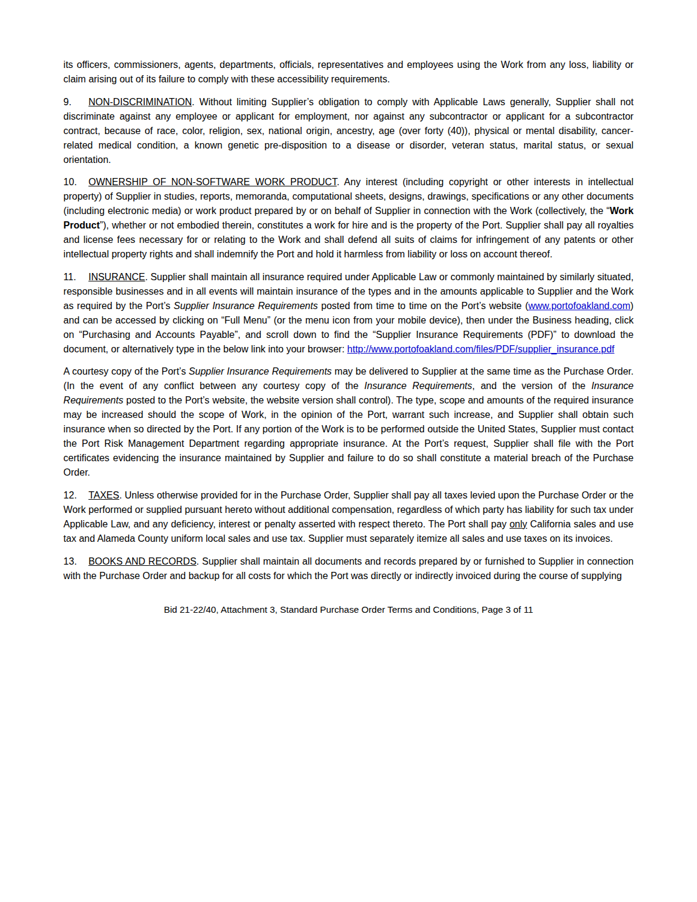its officers, commissioners, agents, departments, officials, representatives and employees using the Work from any loss, liability or claim arising out of its failure to comply with these accessibility requirements.
9. NON-DISCRIMINATION. Without limiting Supplier’s obligation to comply with Applicable Laws generally, Supplier shall not discriminate against any employee or applicant for employment, nor against any subcontractor or applicant for a subcontractor contract, because of race, color, religion, sex, national origin, ancestry, age (over forty (40)), physical or mental disability, cancer-related medical condition, a known genetic pre-disposition to a disease or disorder, veteran status, marital status, or sexual orientation.
10. OWNERSHIP OF NON-SOFTWARE WORK PRODUCT. Any interest (including copyright or other interests in intellectual property) of Supplier in studies, reports, memoranda, computational sheets, designs, drawings, specifications or any other documents (including electronic media) or work product prepared by or on behalf of Supplier in connection with the Work (collectively, the “Work Product”), whether or not embodied therein, constitutes a work for hire and is the property of the Port. Supplier shall pay all royalties and license fees necessary for or relating to the Work and shall defend all suits of claims for infringement of any patents or other intellectual property rights and shall indemnify the Port and hold it harmless from liability or loss on account thereof.
11. INSURANCE. Supplier shall maintain all insurance required under Applicable Law or commonly maintained by similarly situated, responsible businesses and in all events will maintain insurance of the types and in the amounts applicable to Supplier and the Work as required by the Port’s Supplier Insurance Requirements posted from time to time on the Port’s website (www.portofoakland.com) and can be accessed by clicking on “Full Menu” (or the menu icon from your mobile device), then under the Business heading, click on “Purchasing and Accounts Payable”, and scroll down to find the “Supplier Insurance Requirements (PDF)” to download the document, or alternatively type in the below link into your browser: http://www.portofoakland.com/files/PDF/supplier_insurance.pdf
A courtesy copy of the Port’s Supplier Insurance Requirements may be delivered to Supplier at the same time as the Purchase Order. (In the event of any conflict between any courtesy copy of the Insurance Requirements, and the version of the Insurance Requirements posted to the Port’s website, the website version shall control). The type, scope and amounts of the required insurance may be increased should the scope of Work, in the opinion of the Port, warrant such increase, and Supplier shall obtain such insurance when so directed by the Port. If any portion of the Work is to be performed outside the United States, Supplier must contact the Port Risk Management Department regarding appropriate insurance. At the Port’s request, Supplier shall file with the Port certificates evidencing the insurance maintained by Supplier and failure to do so shall constitute a material breach of the Purchase Order.
12. TAXES. Unless otherwise provided for in the Purchase Order, Supplier shall pay all taxes levied upon the Purchase Order or the Work performed or supplied pursuant hereto without additional compensation, regardless of which party has liability for such tax under Applicable Law, and any deficiency, interest or penalty asserted with respect thereto. The Port shall pay only California sales and use tax and Alameda County uniform local sales and use tax. Supplier must separately itemize all sales and use taxes on its invoices.
13. BOOKS AND RECORDS. Supplier shall maintain all documents and records prepared by or furnished to Supplier in connection with the Purchase Order and backup for all costs for which the Port was directly or indirectly invoiced during the course of supplying
Bid 21-22/40, Attachment 3, Standard Purchase Order Terms and Conditions, Page 3 of 11